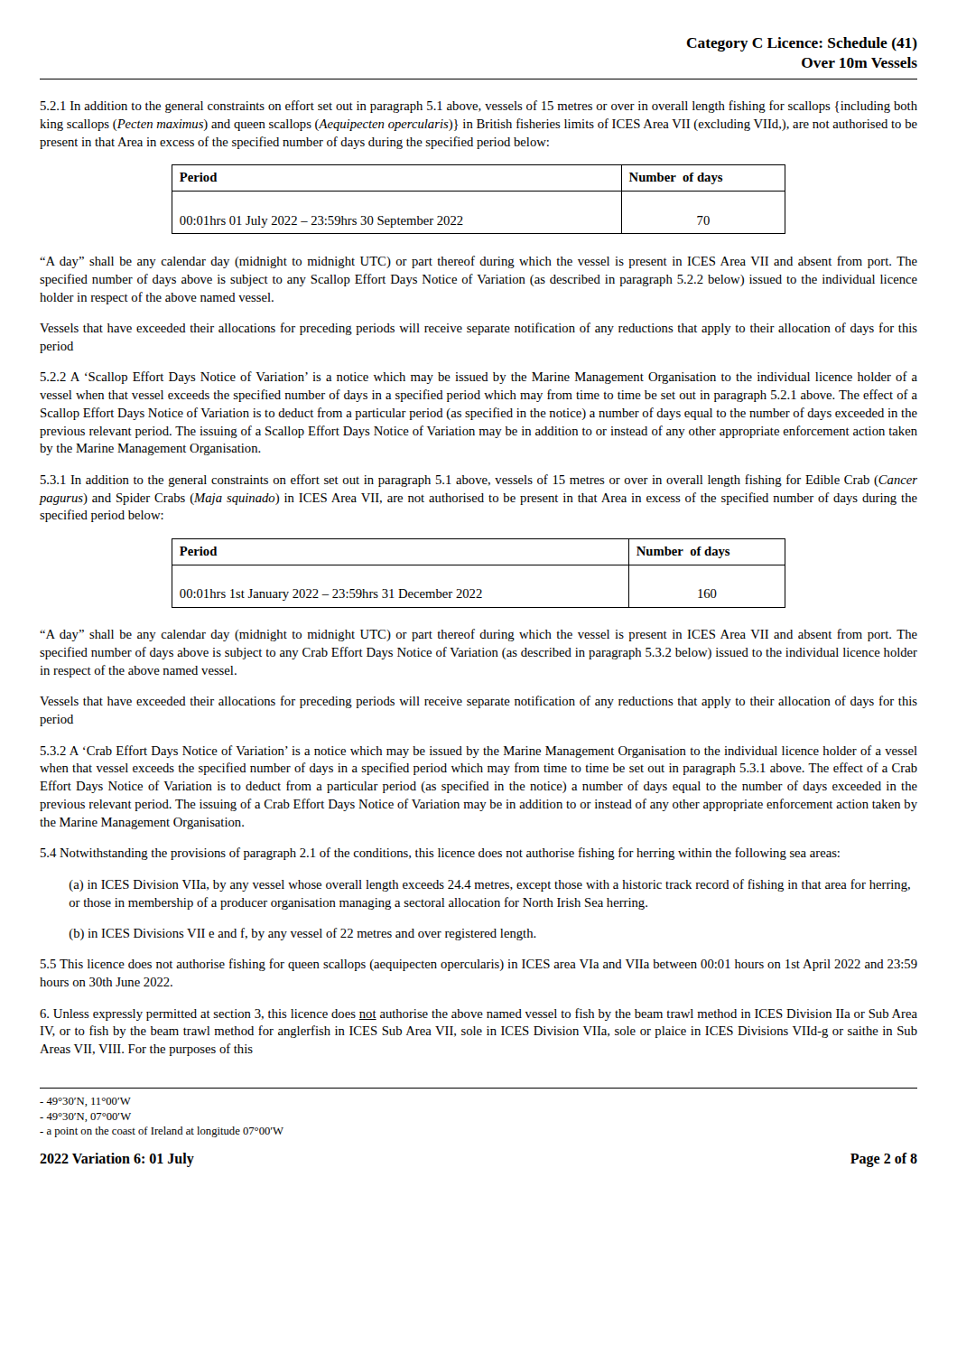Category C Licence: Schedule (41)
Over 10m Vessels
5.2.1 In addition to the general constraints on effort set out in paragraph 5.1 above, vessels of 15 metres or over in overall length fishing for scallops {including both king scallops (Pecten maximus) and queen scallops (Aequipecten opercularis)} in British fisheries limits of ICES Area VII (excluding VIId,), are not authorised to be present in that Area in excess of the specified number of days during the specified period below:
| Period | Number of days |
| --- | --- |
| 00:01hrs 01 July 2022 – 23:59hrs 30 September 2022 | 70 |
“A day” shall be any calendar day (midnight to midnight UTC) or part thereof during which the vessel is present in ICES Area VII and absent from port. The specified number of days above is subject to any Scallop Effort Days Notice of Variation (as described in paragraph 5.2.2 below) issued to the individual licence holder in respect of the above named vessel.
Vessels that have exceeded their allocations for preceding periods will receive separate notification of any reductions that apply to their allocation of days for this period
5.2.2 A ‘Scallop Effort Days Notice of Variation’ is a notice which may be issued by the Marine Management Organisation to the individual licence holder of a vessel when that vessel exceeds the specified number of days in a specified period which may from time to time be set out in paragraph 5.2.1 above. The effect of a Scallop Effort Days Notice of Variation is to deduct from a particular period (as specified in the notice) a number of days equal to the number of days exceeded in the previous relevant period. The issuing of a Scallop Effort Days Notice of Variation may be in addition to or instead of any other appropriate enforcement action taken by the Marine Management Organisation.
5.3.1 In addition to the general constraints on effort set out in paragraph 5.1 above, vessels of 15 metres or over in overall length fishing for Edible Crab (Cancer pagurus) and Spider Crabs (Maja squinado) in ICES Area VII, are not authorised to be present in that Area in excess of the specified number of days during the specified period below:
| Period | Number of days |
| --- | --- |
| 00:01hrs 1st January 2022 – 23:59hrs 31 December 2022 | 160 |
“A day” shall be any calendar day (midnight to midnight UTC) or part thereof during which the vessel is present in ICES Area VII and absent from port. The specified number of days above is subject to any Crab Effort Days Notice of Variation (as described in paragraph 5.3.2 below) issued to the individual licence holder in respect of the above named vessel.
Vessels that have exceeded their allocations for preceding periods will receive separate notification of any reductions that apply to their allocation of days for this period
5.3.2 A ‘Crab Effort Days Notice of Variation’ is a notice which may be issued by the Marine Management Organisation to the individual licence holder of a vessel when that vessel exceeds the specified number of days in a specified period which may from time to time be set out in paragraph 5.3.1 above. The effect of a Crab Effort Days Notice of Variation is to deduct from a particular period (as specified in the notice) a number of days equal to the number of days exceeded in the previous relevant period. The issuing of a Crab Effort Days Notice of Variation may be in addition to or instead of any other appropriate enforcement action taken by the Marine Management Organisation.
5.4 Notwithstanding the provisions of paragraph 2.1 of the conditions, this licence does not authorise fishing for herring within the following sea areas:
(a) in ICES Division VIIa, by any vessel whose overall length exceeds 24.4 metres, except those with a historic track record of fishing in that area for herring, or those in membership of a producer organisation managing a sectoral allocation for North Irish Sea herring.
(b) in ICES Divisions VII e and f, by any vessel of 22 metres and over registered length.
5.5 This licence does not authorise fishing for queen scallops (aequipecten opercularis) in ICES area VIa and VIIa between 00:01 hours on 1st April 2022 and 23:59 hours on 30th June 2022.
6. Unless expressly permitted at section 3, this licence does not authorise the above named vessel to fish by the beam trawl method in ICES Division IIa or Sub Area IV, or to fish by the beam trawl method for anglerfish in ICES Sub Area VII, sole in ICES Division VIIa, sole or plaice in ICES Divisions VIId-g or saithe in Sub Areas VII, VIII. For the purposes of this
- 49°30′N, 11°00′W
- 49°30′N, 07°00′W
- a point on the coast of Ireland at longitude 07°00′W
2022 Variation 6: 01 July Page 2 of 8